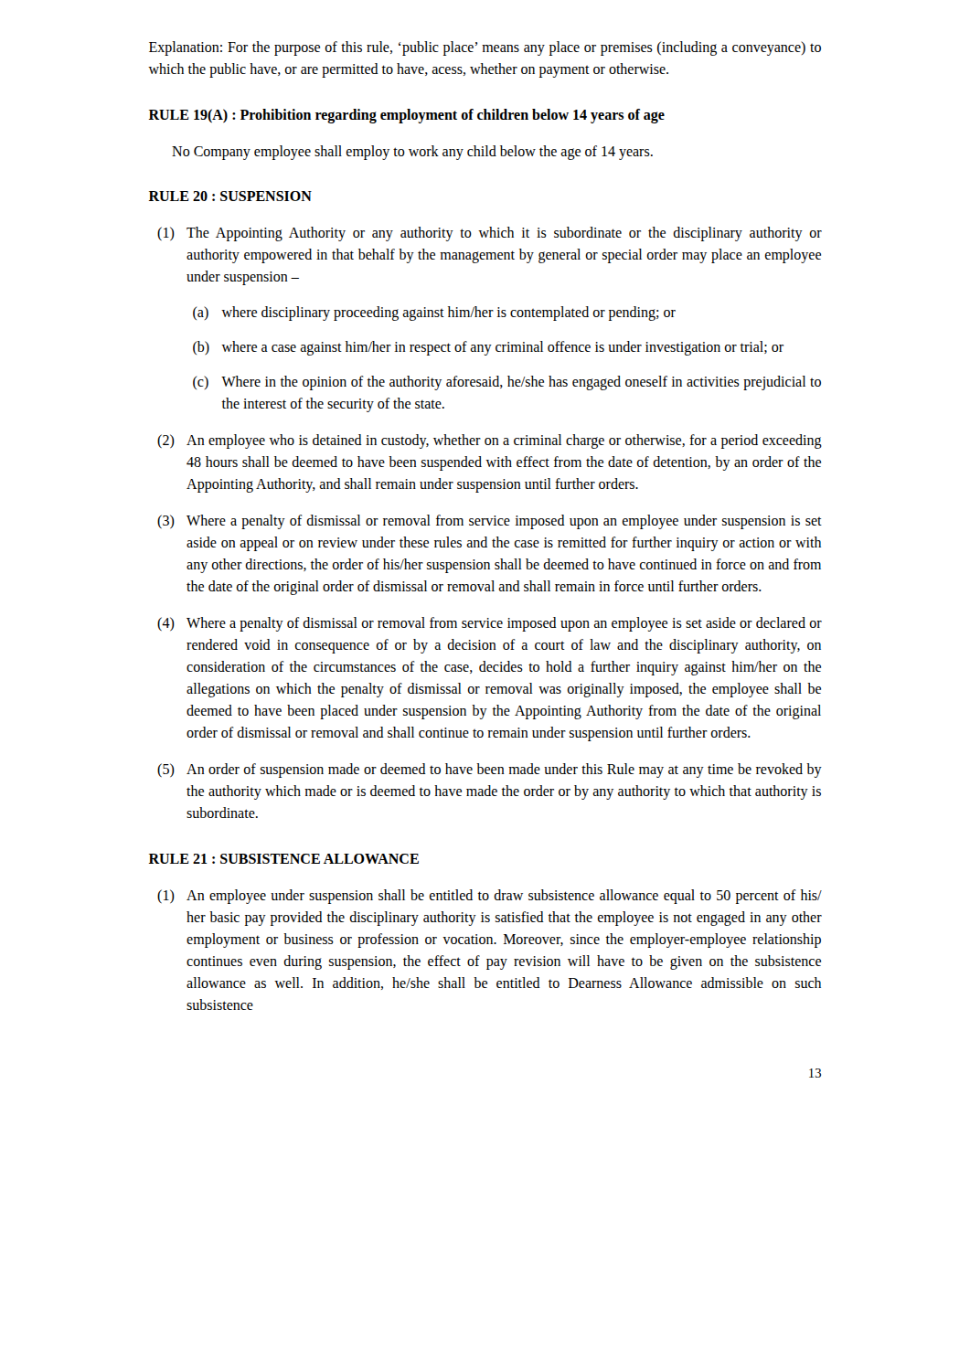Explanation: For the purpose of this rule, ‘public place’ means any place or premises (including a conveyance) to which the public have, or are permitted to have, acess, whether on payment or otherwise.
RULE 19(A) : Prohibition regarding employment of children below 14 years of age
No Company employee shall employ to work any child below the age of 14 years.
RULE 20 : SUSPENSION
(1) The Appointing Authority or any authority to which it is subordinate or the disciplinary authority or authority empowered in that behalf by the management by general or special order may place an employee under suspension –
(a) where disciplinary proceeding against him/her is contemplated or pending; or
(b) where a case against him/her in respect of any criminal offence is under investigation or trial; or
(c) Where in the opinion of the authority aforesaid, he/she has engaged oneself in activities prejudicial to the interest of the security of the state.
(2) An employee who is detained in custody, whether on a criminal charge or otherwise, for a period exceeding 48 hours shall be deemed to have been suspended with effect from the date of detention, by an order of the Appointing Authority, and shall remain under suspension until further orders.
(3) Where a penalty of dismissal or removal from service imposed upon an employee under suspension is set aside on appeal or on review under these rules and the case is remitted for further inquiry or action or with any other directions, the order of his/her suspension shall be deemed to have continued in force on and from the date of the original order of dismissal or removal and shall remain in force until further orders.
(4) Where a penalty of dismissal or removal from service imposed upon an employee is set aside or declared or rendered void in consequence of or by a decision of a court of law and the disciplinary authority, on consideration of the circumstances of the case, decides to hold a further inquiry against him/her on the allegations on which the penalty of dismissal or removal was originally imposed, the employee shall be deemed to have been placed under suspension by the Appointing Authority from the date of the original order of dismissal or removal and shall continue to remain under suspension until further orders.
(5) An order of suspension made or deemed to have been made under this Rule may at any time be revoked by the authority which made or is deemed to have made the order or by any authority to which that authority is subordinate.
RULE 21 : SUBSISTENCE ALLOWANCE
(1) An employee under suspension shall be entitled to draw subsistence allowance equal to 50 percent of his/ her basic pay provided the disciplinary authority is satisfied that the employee is not engaged in any other employment or business or profession or vocation. Moreover, since the employer-employee relationship continues even during suspension, the effect of pay revision will have to be given on the subsistence allowance as well. In addition, he/she shall be entitled to Dearness Allowance admissible on such subsistence
13